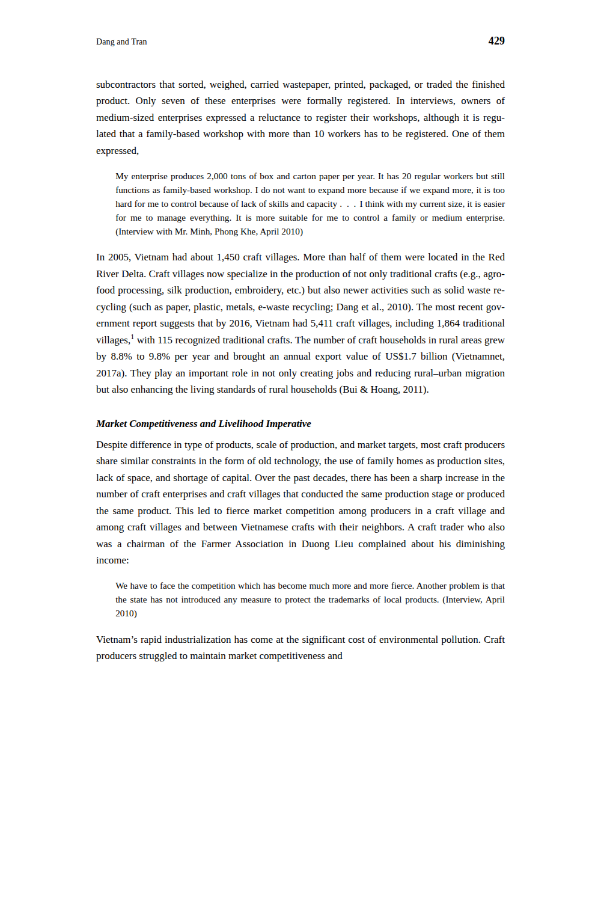Dang and Tran 429
subcontractors that sorted, weighed, carried wastepaper, printed, packaged, or traded the finished product. Only seven of these enterprises were formally registered. In interviews, owners of medium-sized enterprises expressed a reluctance to register their workshops, although it is regulated that a family-based workshop with more than 10 workers has to be registered. One of them expressed,
My enterprise produces 2,000 tons of box and carton paper per year. It has 20 regular workers but still functions as family-based workshop. I do not want to expand more because if we expand more, it is too hard for me to control because of lack of skills and capacity . . . I think with my current size, it is easier for me to manage everything. It is more suitable for me to control a family or medium enterprise. (Interview with Mr. Minh, Phong Khe, April 2010)
In 2005, Vietnam had about 1,450 craft villages. More than half of them were located in the Red River Delta. Craft villages now specialize in the production of not only traditional crafts (e.g., agro-food processing, silk production, embroidery, etc.) but also newer activities such as solid waste recycling (such as paper, plastic, metals, e-waste recycling; Dang et al., 2010). The most recent government report suggests that by 2016, Vietnam had 5,411 craft villages, including 1,864 traditional villages,1 with 115 recognized traditional crafts. The number of craft households in rural areas grew by 8.8% to 9.8% per year and brought an annual export value of US$1.7 billion (Vietnamnet, 2017a). They play an important role in not only creating jobs and reducing rural–urban migration but also enhancing the living standards of rural households (Bui & Hoang, 2011).
Market Competitiveness and Livelihood Imperative
Despite difference in type of products, scale of production, and market targets, most craft producers share similar constraints in the form of old technology, the use of family homes as production sites, lack of space, and shortage of capital. Over the past decades, there has been a sharp increase in the number of craft enterprises and craft villages that conducted the same production stage or produced the same product. This led to fierce market competition among producers in a craft village and among craft villages and between Vietnamese crafts with their neighbors. A craft trader who also was a chairman of the Farmer Association in Duong Lieu complained about his diminishing income:
We have to face the competition which has become much more and more fierce. Another problem is that the state has not introduced any measure to protect the trademarks of local products. (Interview, April 2010)
Vietnam’s rapid industrialization has come at the significant cost of environmental pollution. Craft producers struggled to maintain market competitiveness and